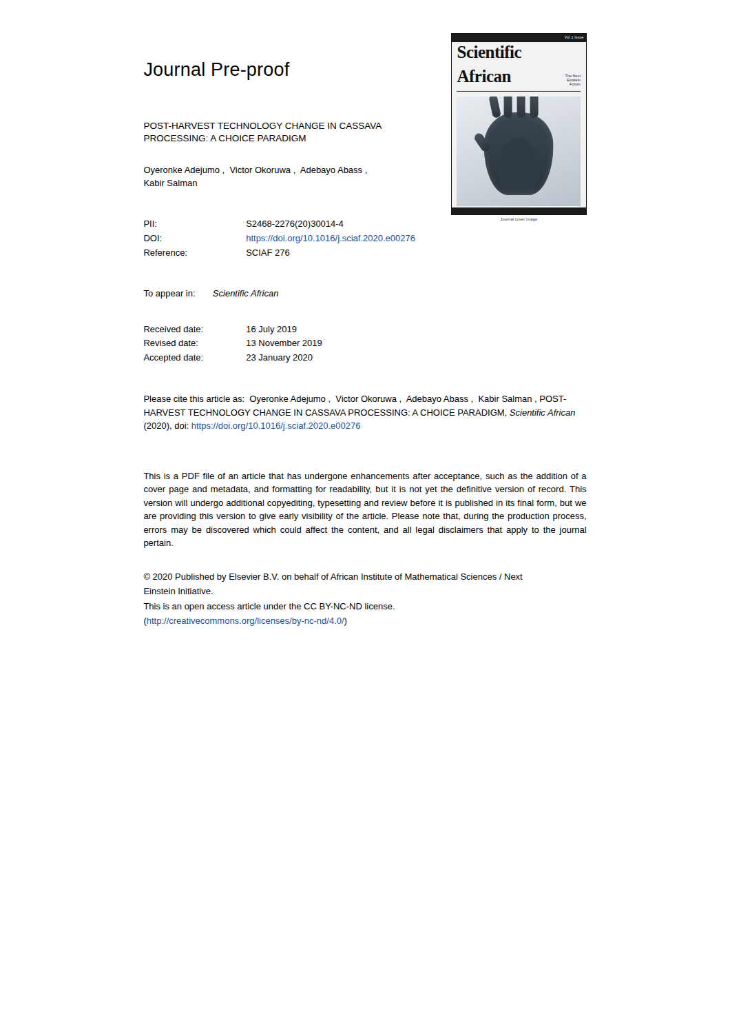Vol 1 Issue
Scientific
African
The Next
Einstein
Forum
Journal cover image
Journal Pre-proof
Post-harvest technology change in cassava processing: a choice paradigm
Oyeronke Adejumo , Victor Okoruwa , Adebayo Abass ,
Kabir Salman
| PII: | S2468-2276(20)30014-4 |
| DOI: | https://doi.org/10.1016/j.sciaf.2020.e00276 |
| Reference: | SCIAF 276 |
To appear in: Scientific African
| Received date: | 16 July 2019 |
| Revised date: | 13 November 2019 |
| Accepted date: | 23 January 2020 |
Please cite this article as: Oyeronke Adejumo , Victor Okoruwa , Adebayo Abass , Kabir Salman , POST-HARVEST TECHNOLOGY CHANGE IN CASSAVA PROCESSING: A CHOICE PARADIGM, Scientific African (2020), doi: https://doi.org/10.1016/j.sciaf.2020.e00276
This is a PDF file of an article that has undergone enhancements after acceptance, such as the addition of a cover page and metadata, and formatting for readability, but it is not yet the definitive version of record. This version will undergo additional copyediting, typesetting and review before it is published in its final form, but we are providing this version to give early visibility of the article. Please note that, during the production process, errors may be discovered which could affect the content, and all legal disclaimers that apply to the journal pertain.
© 2020 Published by Elsevier B.V. on behalf of African Institute of Mathematical Sciences / Next
Einstein Initiative.
This is an open access article under the CC BY-NC-ND license.
(http://creativecommons.org/licenses/by-nc-nd/4.0/)